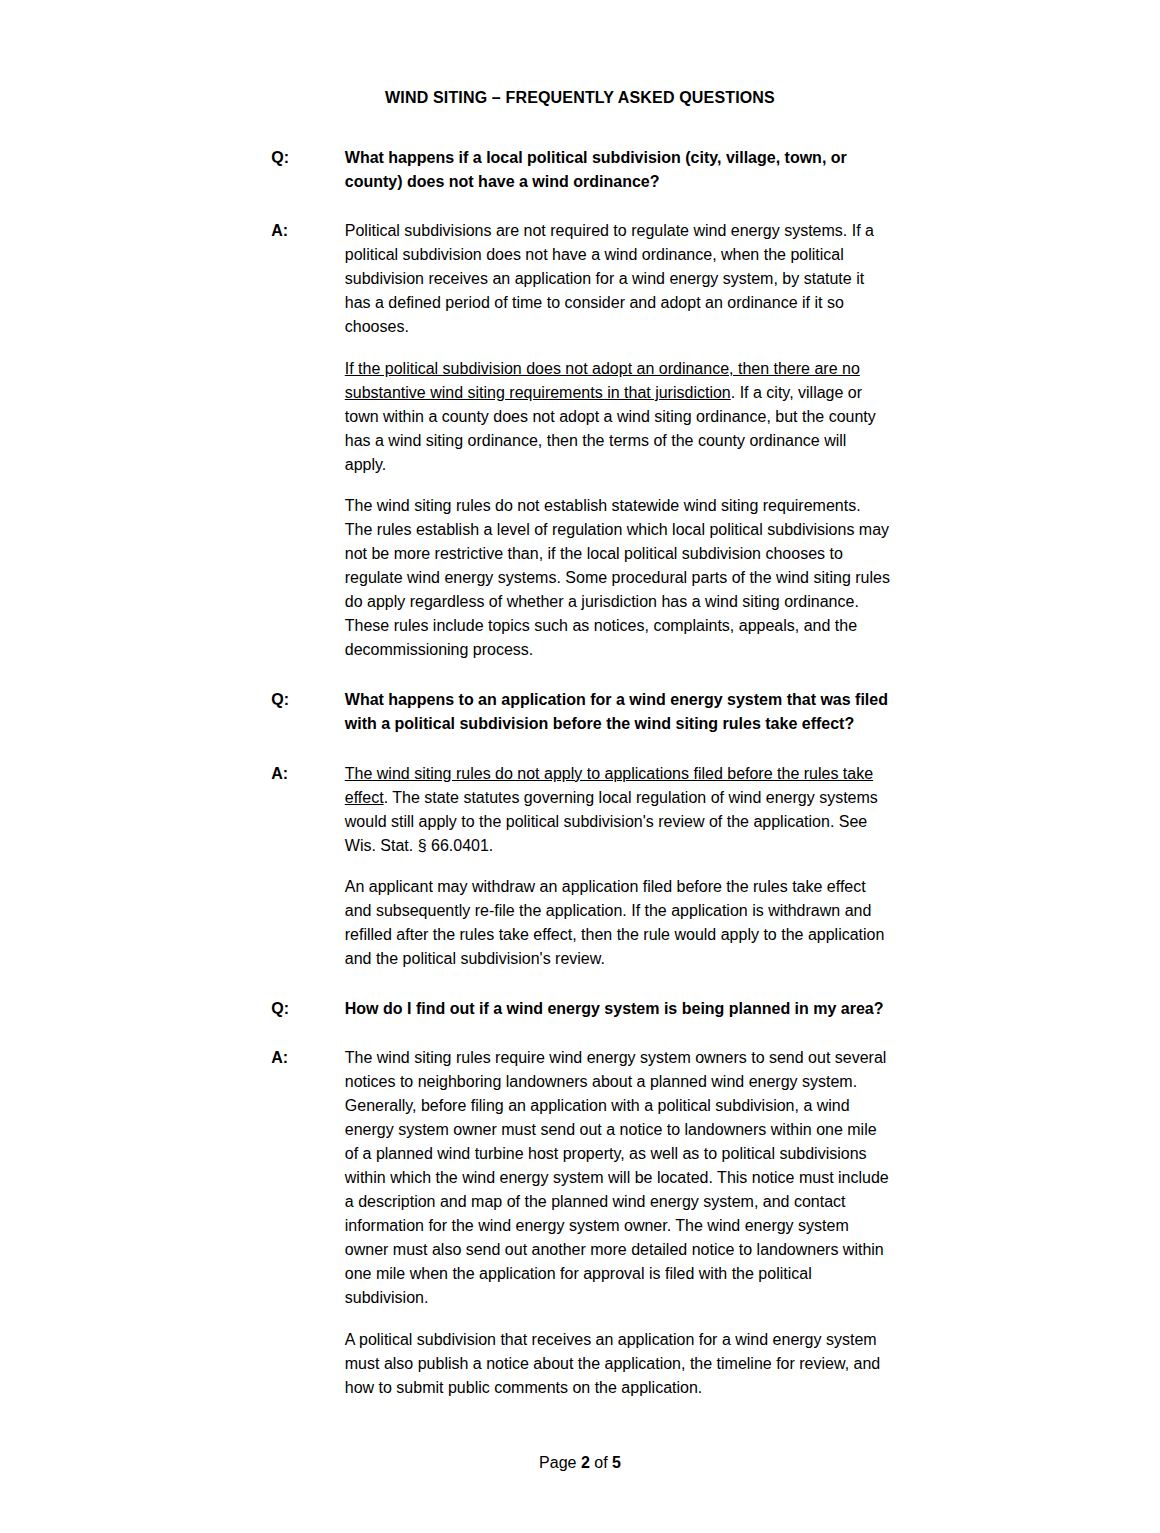WIND SITING – FREQUENTLY ASKED QUESTIONS
Q:
What happens if a local political subdivision (city, village, town, or county) does not have a wind ordinance?
A:
Political subdivisions are not required to regulate wind energy systems. If a political subdivision does not have a wind ordinance, when the political subdivision receives an application for a wind energy system, by statute it has a defined period of time to consider and adopt an ordinance if it so chooses.
If the political subdivision does not adopt an ordinance, then there are no substantive wind siting requirements in that jurisdiction. If a city, village or town within a county does not adopt a wind siting ordinance, but the county has a wind siting ordinance, then the terms of the county ordinance will apply.
The wind siting rules do not establish statewide wind siting requirements. The rules establish a level of regulation which local political subdivisions may not be more restrictive than, if the local political subdivision chooses to regulate wind energy systems. Some procedural parts of the wind siting rules do apply regardless of whether a jurisdiction has a wind siting ordinance. These rules include topics such as notices, complaints, appeals, and the decommissioning process.
Q:
What happens to an application for a wind energy system that was filed with a political subdivision before the wind siting rules take effect?
A:
The wind siting rules do not apply to applications filed before the rules take effect. The state statutes governing local regulation of wind energy systems would still apply to the political subdivision's review of the application. See Wis. Stat. § 66.0401.
An applicant may withdraw an application filed before the rules take effect and subsequently re-file the application. If the application is withdrawn and refilled after the rules take effect, then the rule would apply to the application and the political subdivision's review.
Q:
How do I find out if a wind energy system is being planned in my area?
A:
The wind siting rules require wind energy system owners to send out several notices to neighboring landowners about a planned wind energy system. Generally, before filing an application with a political subdivision, a wind energy system owner must send out a notice to landowners within one mile of a planned wind turbine host property, as well as to political subdivisions within which the wind energy system will be located. This notice must include a description and map of the planned wind energy system, and contact information for the wind energy system owner. The wind energy system owner must also send out another more detailed notice to landowners within one mile when the application for approval is filed with the political subdivision.
A political subdivision that receives an application for a wind energy system must also publish a notice about the application, the timeline for review, and how to submit public comments on the application.
Page 2 of 5